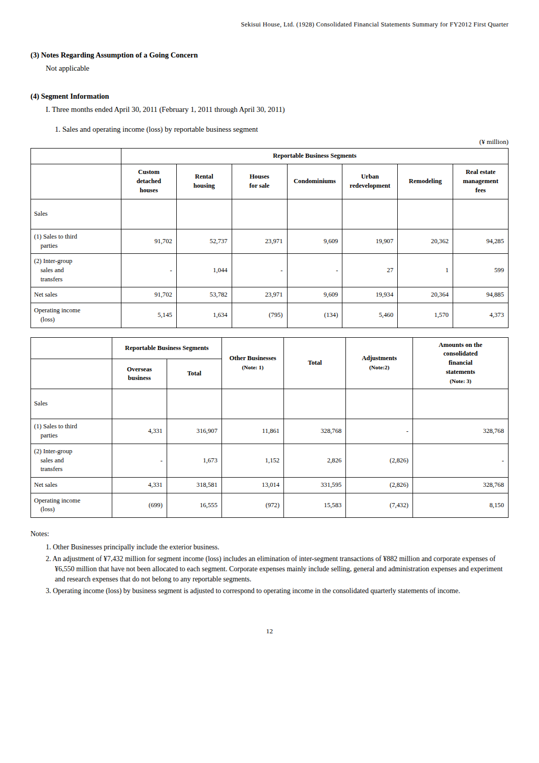Sekisui House, Ltd. (1928) Consolidated Financial Statements Summary for FY2012 First Quarter
(3) Notes Regarding Assumption of a Going Concern
Not applicable
(4) Segment Information
I. Three months ended April 30, 2011 (February 1, 2011 through April 30, 2011)
1. Sales and operating income (loss) by reportable business segment
(¥ million)
| | Reportable Business Segments |
| | Custom detached houses | Rental housing | Houses for sale | Condominiums | Urban redevelopment | Remodeling | Real estate management fees |
| Sales | | | | | | | |
| (1) Sales to third parties | 91,702 | 52,737 | 23,971 | 9,609 | 19,907 | 20,362 | 94,285 |
| (2) Inter-group sales and transfers | - | 1,044 | - | - | 27 | 1 | 599 |
| Net sales | 91,702 | 53,782 | 23,971 | 9,609 | 19,934 | 20,364 | 94,885 |
| Operating income (loss) | 5,145 | 1,634 | (795) | (134) | 5,460 | 1,570 | 4,373 |
| | Reportable Business Segments | Other Businesses (Note: 1) | Total | Adjustments (Note:2) | Amounts on the consolidated financial statements (Note: 3) |
| | Overseas business | Total |
| Sales | | | | | | |
| (1) Sales to third parties | 4,331 | 316,907 | 11,861 | 328,768 | - | 328,768 |
| (2) Inter-group sales and transfers | - | 1,673 | 1,152 | 2,826 | (2,826) | - |
| Net sales | 4,331 | 318,581 | 13,014 | 331,595 | (2,826) | 328,768 |
| Operating income (loss) | (699) | 16,555 | (972) | 15,583 | (7,432) | 8,150 |
Notes:
1. Other Businesses principally include the exterior business.
2. An adjustment of ¥7,432 million for segment income (loss) includes an elimination of inter-segment transactions of ¥882 million and corporate expenses of ¥6,550 million that have not been allocated to each segment. Corporate expenses mainly include selling, general and administration expenses and experiment and research expenses that do not belong to any reportable segments.
3. Operating income (loss) by business segment is adjusted to correspond to operating income in the consolidated quarterly statements of income.
12